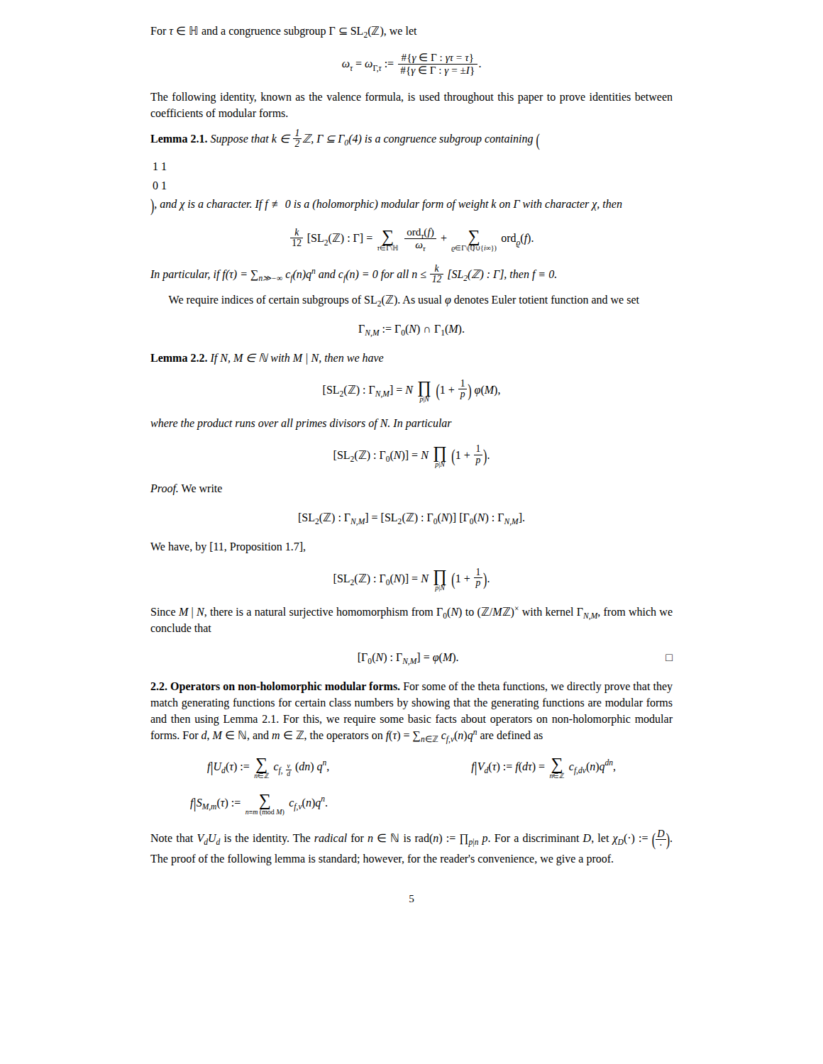For τ ∈ ℍ and a congruence subgroup Γ ⊆ SL2(ℤ), we let
ωτ = ωΓ,τ := #{γ ∈ Γ : γτ = τ}#{γ ∈ Γ : γ = ±I}.
The following identity, known as the valence formula, is used throughout this paper to prove identities between coefficients of modular forms.
Lemma 2.1. Suppose that k ∈ 12 ℤ, Γ ⊆ Γ0(4) is a congruence subgroup containing (
| 1 | 1 |
| 0 | 1 |
), and χ is a character. If f ≢ 0 is a (holomorphic) modular form of weight k on Γ with character χ, then
k 12 [SL2(ℤ) : Γ] = ∑τ∈Γ\ℍ ordτ(f) ωτ + ∑ϱ∈Γ\(ℚ∪{i∞}) ordϱ(f).
In particular, if f(τ) = ∑n≫−∞ cf(n)qn and cf(n) = 0 for all n ≤ k 12 [SL2(ℤ) : Γ], then f ≡ 0.
We require indices of certain subgroups of SL2(ℤ). As usual φ denotes Euler totient function and we set
ΓN,M := Γ0(N) ∩ Γ1(M).
Lemma 2.2. If N, M ∈ ℕ with M | N, then we have
[SL2(ℤ) : ΓN,M] = N ∏p|N (1 + 1 p) φ(M),
where the product runs over all primes divisors of N. In particular
[SL2(ℤ) : Γ0(N)] = N ∏p|N (1 + 1 p).
Proof. We write
[SL2(ℤ) : ΓN,M] = [SL2(ℤ) : Γ0(N)] [Γ0(N) : ΓN,M].
We have, by [11, Proposition 1.7],
[SL2(ℤ) : Γ0(N)] = N ∏p|N (1 + 1 p).
Since M | N, there is a natural surjective homomorphism from Γ0(N) to (ℤ/Mℤ)× with kernel ΓN,M, from which we conclude that
[Γ0(N) : ΓN,M] = φ(M). □
2.2. Operators on non-holomorphic modular forms. For some of the theta functions, we directly prove that they match generating functions for certain class numbers by showing that the generating functions are modular forms and then using Lemma 2.1. For this, we require some basic facts about operators on non-holomorphic modular forms. For d, M ∈ ℕ, and m ∈ ℤ, the operators on f(τ) = ∑n∈ℤ cf,v(n)qn are defined as
f|Ud(τ) := ∑n∈ℤ cf, vd (dn) qn,
f|Vd(τ) := f(dτ) = ∑n∈ℤ cf,dv(n)qdn,
f|SM,m(τ) := ∑n≡m (mod M) cf,v(n)qn.
Note that VdUd is the identity. The radical for n ∈ ℕ is rad(n) := ∏p|n p. For a discriminant D, let χD(·) := (D·). The proof of the following lemma is standard; however, for the reader's convenience, we give a proof.
5